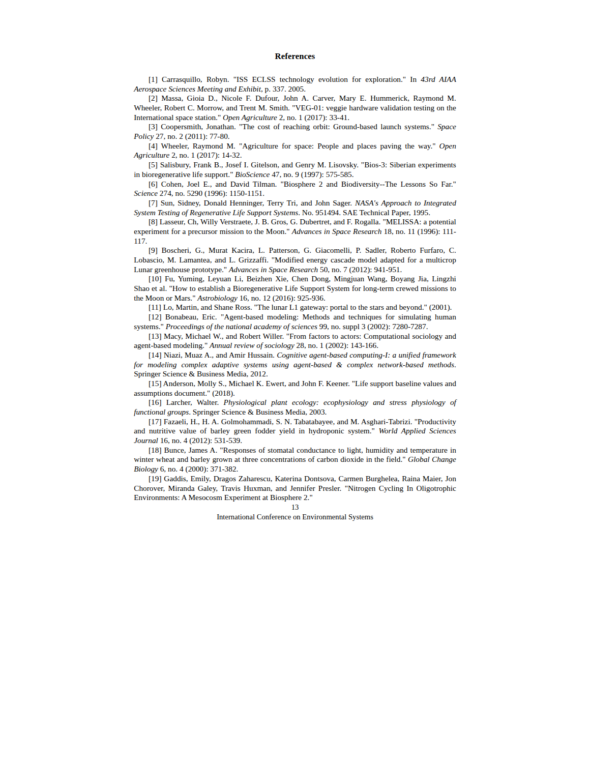References
[1] Carrasquillo, Robyn. "ISS ECLSS technology evolution for exploration." In 43rd AIAA Aerospace Sciences Meeting and Exhibit, p. 337. 2005.
[2] Massa, Gioia D., Nicole F. Dufour, John A. Carver, Mary E. Hummerick, Raymond M. Wheeler, Robert C. Morrow, and Trent M. Smith. "VEG-01: veggie hardware validation testing on the International space station." Open Agriculture 2, no. 1 (2017): 33-41.
[3] Coopersmith, Jonathan. "The cost of reaching orbit: Ground-based launch systems." Space Policy 27, no. 2 (2011): 77-80.
[4] Wheeler, Raymond M. "Agriculture for space: People and places paving the way." Open Agriculture 2, no. 1 (2017): 14-32.
[5] Salisbury, Frank B., Josef I. Gitelson, and Genry M. Lisovsky. "Bios-3: Siberian experiments in bioregenerative life support." BioScience 47, no. 9 (1997): 575-585.
[6] Cohen, Joel E., and David Tilman. "Biosphere 2 and Biodiversity--The Lessons So Far." Science 274, no. 5290 (1996): 1150-1151.
[7] Sun, Sidney, Donald Henninger, Terry Tri, and John Sager. NASA's Approach to Integrated System Testing of Regenerative Life Support Systems. No. 951494. SAE Technical Paper, 1995.
[8] Lasseur, Ch, Willy Verstraete, J. B. Gros, G. Dubertret, and F. Rogalla. "MELISSA: a potential experiment for a precursor mission to the Moon." Advances in Space Research 18, no. 11 (1996): 111-117.
[9] Boscheri, G., Murat Kacira, L. Patterson, G. Giacomelli, P. Sadler, Roberto Furfaro, C. Lobascio, M. Lamantea, and L. Grizzaffi. "Modified energy cascade model adapted for a multicrop Lunar greenhouse prototype." Advances in Space Research 50, no. 7 (2012): 941-951.
[10] Fu, Yuming, Leyuan Li, Beizhen Xie, Chen Dong, Mingjuan Wang, Boyang Jia, Lingzhi Shao et al. "How to establish a Bioregenerative Life Support System for long-term crewed missions to the Moon or Mars." Astrobiology 16, no. 12 (2016): 925-936.
[11] Lo, Martin, and Shane Ross. "The lunar L1 gateway: portal to the stars and beyond." (2001).
[12] Bonabeau, Eric. "Agent-based modeling: Methods and techniques for simulating human systems." Proceedings of the national academy of sciences 99, no. suppl 3 (2002): 7280-7287.
[13] Macy, Michael W., and Robert Willer. "From factors to actors: Computational sociology and agent-based modeling." Annual review of sociology 28, no. 1 (2002): 143-166.
[14] Niazi, Muaz A., and Amir Hussain. Cognitive agent-based computing-I: a unified framework for modeling complex adaptive systems using agent-based & complex network-based methods. Springer Science & Business Media, 2012.
[15] Anderson, Molly S., Michael K. Ewert, and John F. Keener. "Life support baseline values and assumptions document." (2018).
[16] Larcher, Walter. Physiological plant ecology: ecophysiology and stress physiology of functional groups. Springer Science & Business Media, 2003.
[17] Fazaeli, H., H. A. Golmohammadi, S. N. Tabatabayee, and M. Asghari-Tabrizi. "Productivity and nutritive value of barley green fodder yield in hydroponic system." World Applied Sciences Journal 16, no. 4 (2012): 531-539.
[18] Bunce, James A. "Responses of stomatal conductance to light, humidity and temperature in winter wheat and barley grown at three concentrations of carbon dioxide in the field." Global Change Biology 6, no. 4 (2000): 371-382.
[19] Gaddis, Emily, Dragos Zaharescu, Katerina Dontsova, Carmen Burghelea, Raina Maier, Jon Chorover, Miranda Galey, Travis Huxman, and Jennifer Presler. "Nitrogen Cycling In Oligotrophic Environments: A Mesocosm Experiment at Biosphere 2."
13
International Conference on Environmental Systems